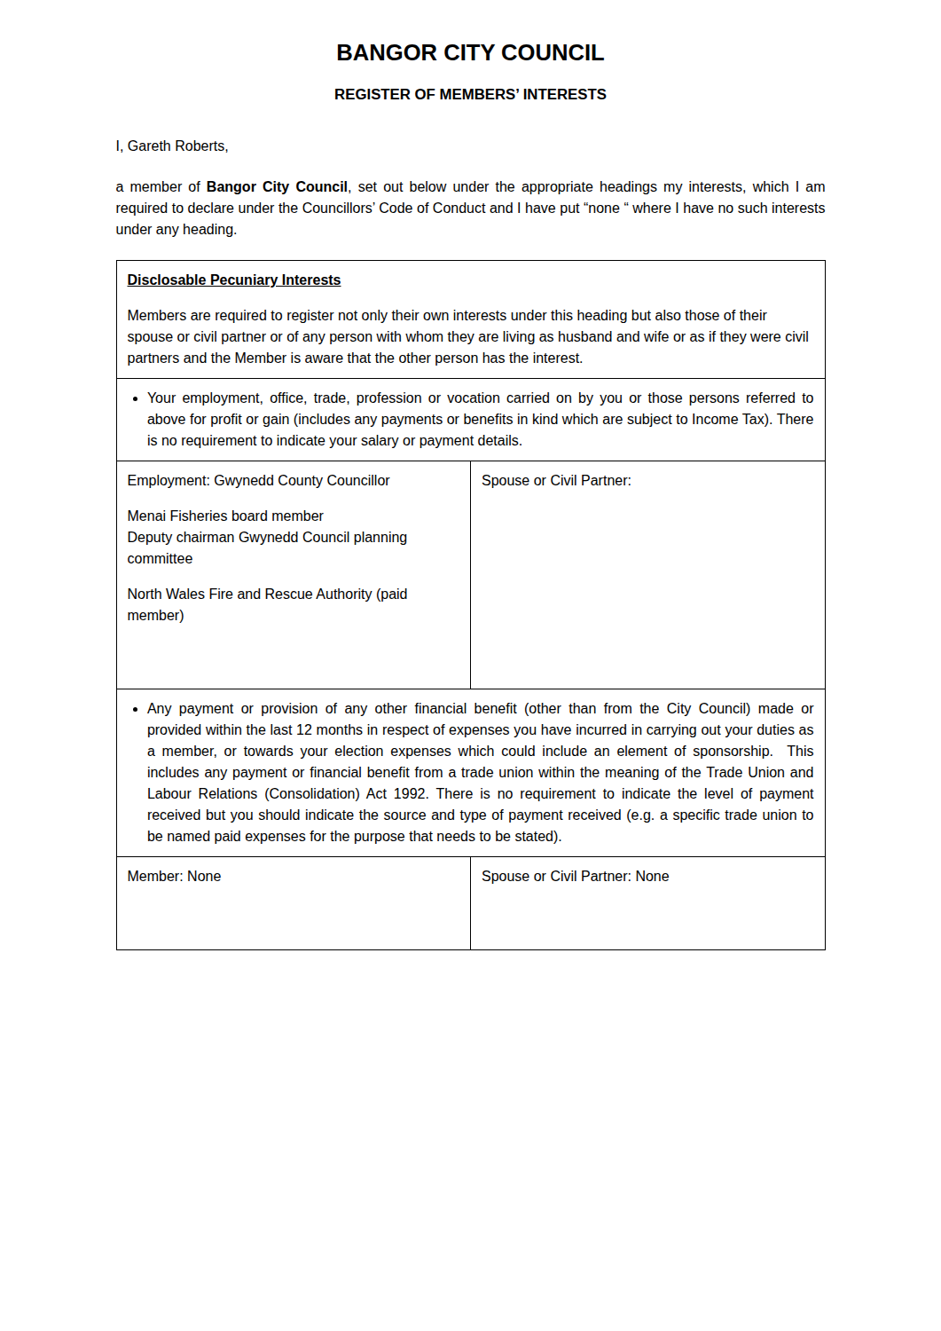BANGOR CITY COUNCIL
REGISTER OF MEMBERS’ INTERESTS
I, Gareth Roberts,
a member of Bangor City Council, set out below under the appropriate headings my interests, which I am required to declare under the Councillors’ Code of Conduct and I have put “none “ where I have no such interests under any heading.
| Disclosable Pecuniary Interests Members are required to register not only their own interests under this heading but also those of their spouse or civil partner or of any person with whom they are living as husband and wife or as if they were civil partners and the Member is aware that the other person has the interest. |
| Your employment, office, trade, profession or vocation carried on by you or those persons referred to above for profit or gain (includes any payments or benefits in kind which are subject to Income Tax). There is no requirement to indicate your salary or payment details. |
| Employment: Gwynedd County Councillor Menai Fisheries board member Deputy chairman Gwynedd Council planning committee North Wales Fire and Rescue Authority (paid member) | Spouse or Civil Partner: |
| Any payment or provision of any other financial benefit (other than from the City Council) made or provided within the last 12 months in respect of expenses you have incurred in carrying out your duties as a member, or towards your election expenses which could include an element of sponsorship. This includes any payment or financial benefit from a trade union within the meaning of the Trade Union and Labour Relations (Consolidation) Act 1992. There is no requirement to indicate the level of payment received but you should indicate the source and type of payment received (e.g. a specific trade union to be named paid expenses for the purpose that needs to be stated). |
| Member: None | Spouse or Civil Partner: None |